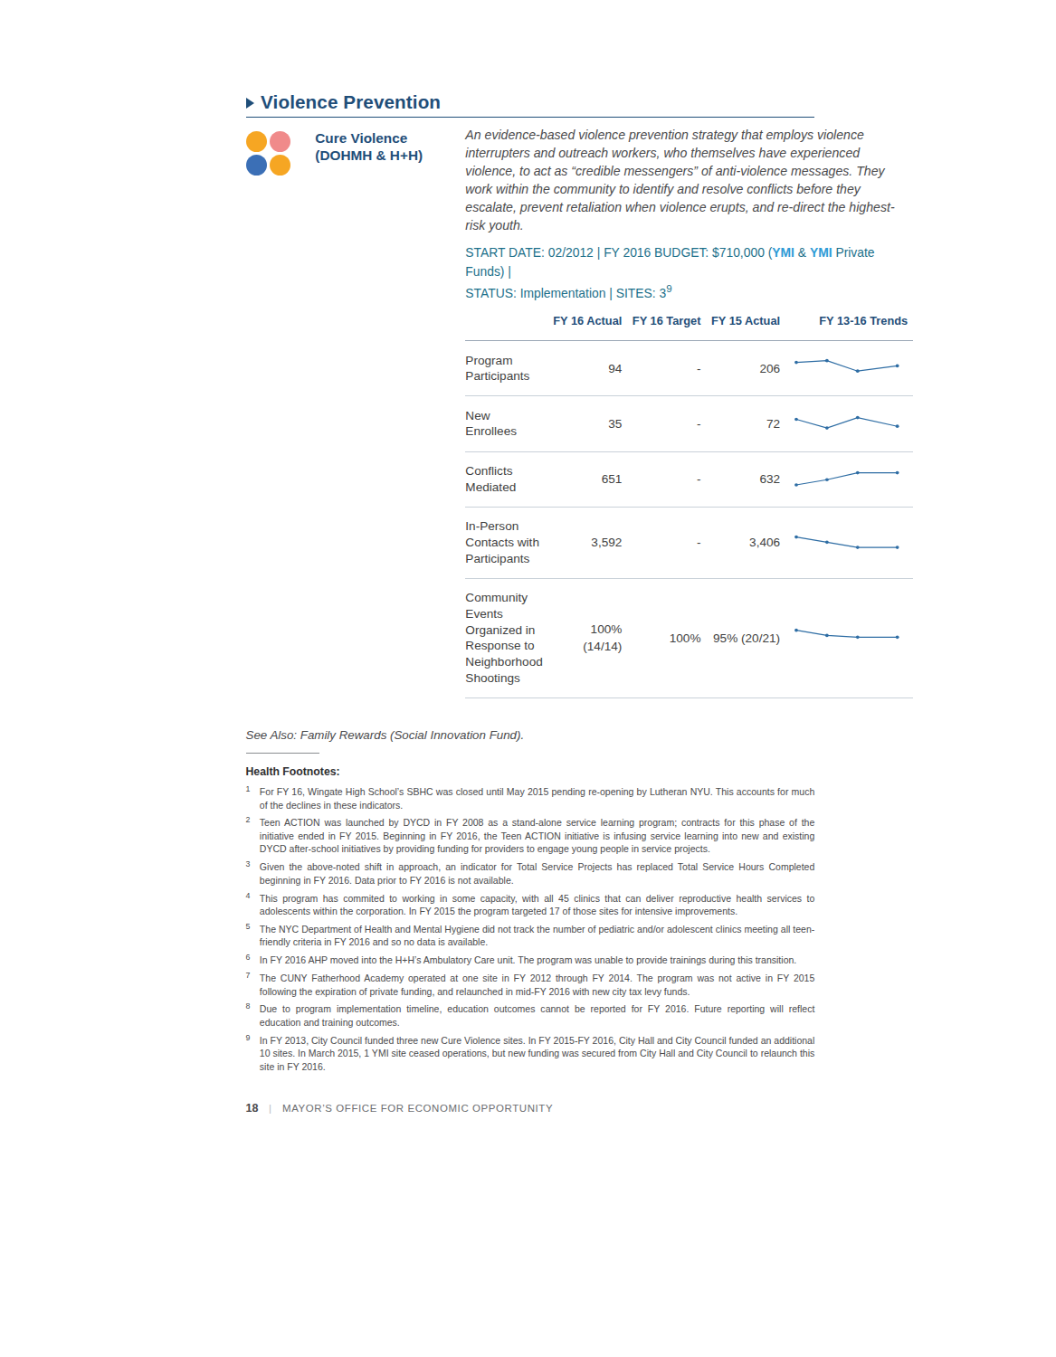Violence Prevention
Cure Violence
(DOHMH & H+H)
An evidence-based violence prevention strategy that employs violence interrupters and outreach workers, who themselves have experienced violence, to act as “credible messengers” of anti-violence messages. They work within the community to identify and resolve conflicts before they escalate, prevent retaliation when violence erupts, and re-direct the highest-risk youth.
START DATE: 02/2012 | FY 2016 BUDGET: $710,000 (YMI & YMI Private Funds) |
STATUS: Implementation | SITES: 39
| | FY 16 Actual | FY 16 Target | FY 15 Actual | FY 13-16 Trends |
| --- | --- | --- | --- | --- |
| Program Participants | 94 | - | 206 | |
| New Enrollees | 35 | - | 72 | |
| Conflicts Mediated | 651 | - | 632 | |
| In-Person Contacts with Participants | 3,592 | - | 3,406 | |
| Community Events Organized in Response to Neighborhood Shootings | 100% (14/14) | 100% | 95% (20/21) | |
See Also: Family Rewards (Social Innovation Fund).
Health Footnotes:
1 For FY 16, Wingate High School’s SBHC was closed until May 2015 pending re-opening by Lutheran NYU. This accounts for much of the declines in these indicators.
2 Teen ACTION was launched by DYCD in FY 2008 as a stand-alone service learning program; contracts for this phase of the initiative ended in FY 2015. Beginning in FY 2016, the Teen ACTION initiative is infusing service learning into new and existing DYCD after-school initiatives by providing funding for providers to engage young people in service projects.
3 Given the above-noted shift in approach, an indicator for Total Service Projects has replaced Total Service Hours Completed beginning in FY 2016. Data prior to FY 2016 is not available.
4 This program has commited to working in some capacity, with all 45 clinics that can deliver reproductive health services to adolescents within the corporation. In FY 2015 the program targeted 17 of those sites for intensive improvements.
5 The NYC Department of Health and Mental Hygiene did not track the number of pediatric and/or adolescent clinics meeting all teen-friendly criteria in FY 2016 and so no data is available.
6 In FY 2016 AHP moved into the H+H’s Ambulatory Care unit. The program was unable to provide trainings during this transition.
7 The CUNY Fatherhood Academy operated at one site in FY 2012 through FY 2014. The program was not active in FY 2015 following the expiration of private funding, and relaunched in mid-FY 2016 with new city tax levy funds.
8 Due to program implementation timeline, education outcomes cannot be reported for FY 2016. Future reporting will reflect education and training outcomes.
9 In FY 2013, City Council funded three new Cure Violence sites. In FY 2015-FY 2016, City Hall and City Council funded an additional 10 sites. In March 2015, 1 YMI site ceased operations, but new funding was secured from City Hall and City Council to relaunch this site in FY 2016.
18 | Mayor’s Office for Economic Opportunity